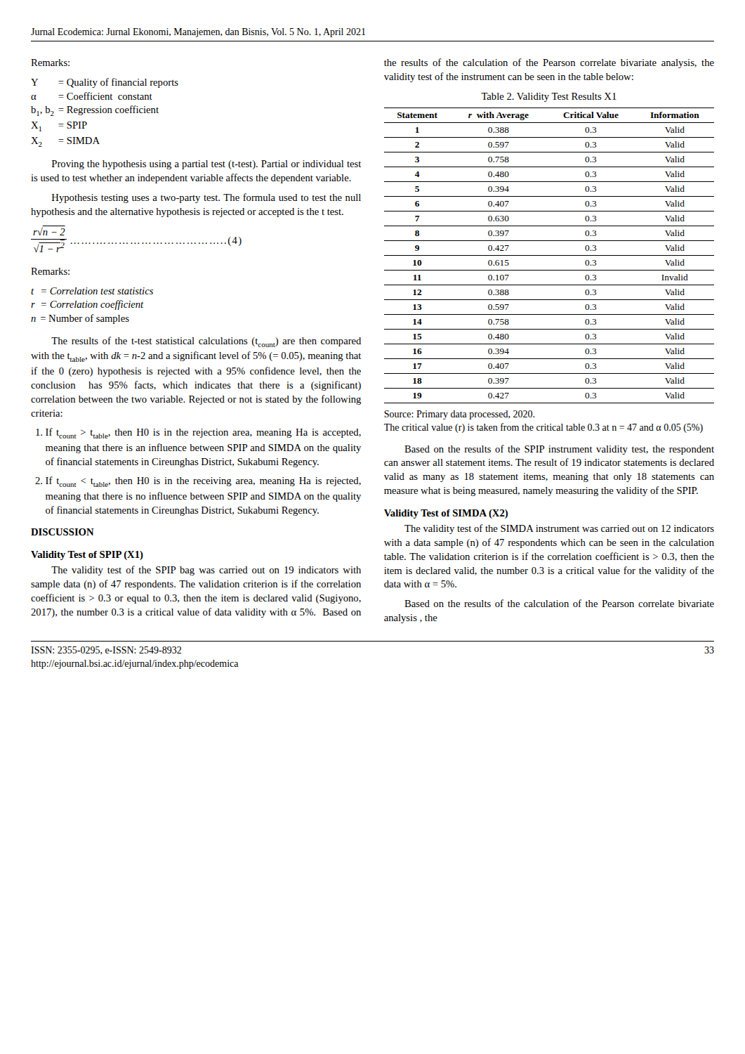Jurnal Ecodemica: Jurnal Ekonomi, Manajemen, dan Bisnis, Vol. 5 No. 1, April 2021
Remarks:
| Y | = Quality of financial reports |
| α | = Coefficient constant |
| b 1 , b 2 | = Regression coefficient |
| X 1 | = SPIP |
| X 2 | = SIMDA |
Proving the hypothesis using a partial test (t-test). Partial or individual test is used to test whether an independent variable affects the dependent variable.
Hypothesis testing uses a two-party test. The formula used to test the null hypothesis and the alternative hypothesis is rejected or accepted is the t test.
r√n − 2 √1 − r2 …….……………………………..(4)
Remarks:
| t | = Correlation test statistics |
| r | = Correlation coefficient |
| n | = Number of samples |
The results of the t-test statistical calculations (tcount) are then compared with the ttable, with dk = n-2 and a significant level of 5% (= 0.05), meaning that if the 0 (zero) hypothesis is rejected with a 95% confidence level, then the conclusion has 95% facts, which indicates that there is a (significant) correlation between the two variable. Rejected or not is stated by the following criteria:
If tcount > ttable, then H0 is in the rejection area, meaning Ha is accepted, meaning that there is an influence between SPIP and SIMDA on the quality of financial statements in Cireunghas District, Sukabumi Regency.
If tcount < ttable, then H0 is in the receiving area, meaning Ha is rejected, meaning that there is no influence between SPIP and SIMDA on the quality of financial statements in Cireunghas District, Sukabumi Regency.
DISCUSSION
Validity Test of SPIP (X1)
The validity test of the SPIP bag was carried out on 19 indicators with sample data (n) of 47 respondents. The validation criterion is if the correlation coefficient is > 0.3 or equal to 0.3, then the item is declared valid (Sugiyono, 2017), the number 0.3 is a critical value of data validity with α 5%. Based on the results of the calculation of the Pearson correlate bivariate analysis, the validity test of the instrument can be seen in the table below:
Table 2. Validity Test Results X1
| Statement | r with Average | Critical Value | Information |
| --- | --- | --- | --- |
| 1 | 0.388 | 0.3 | Valid |
| 2 | 0.597 | 0.3 | Valid |
| 3 | 0.758 | 0.3 | Valid |
| 4 | 0.480 | 0.3 | Valid |
| 5 | 0.394 | 0.3 | Valid |
| 6 | 0.407 | 0.3 | Valid |
| 7 | 0.630 | 0.3 | Valid |
| 8 | 0.397 | 0.3 | Valid |
| 9 | 0.427 | 0.3 | Valid |
| 10 | 0.615 | 0.3 | Valid |
| 11 | 0.107 | 0.3 | Invalid |
| 12 | 0.388 | 0.3 | Valid |
| 13 | 0.597 | 0.3 | Valid |
| 14 | 0.758 | 0.3 | Valid |
| 15 | 0.480 | 0.3 | Valid |
| 16 | 0.394 | 0.3 | Valid |
| 17 | 0.407 | 0.3 | Valid |
| 18 | 0.397 | 0.3 | Valid |
| 19 | 0.427 | 0.3 | Valid |
Source: Primary data processed, 2020.
The critical value (r) is taken from the critical table 0.3 at n = 47 and α 0.05 (5%)
Based on the results of the SPIP instrument validity test, the respondent can answer all statement items. The result of 19 indicator statements is declared valid as many as 18 statement items, meaning that only 18 statements can measure what is being measured, namely measuring the validity of the SPIP.
Validity Test of SIMDA (X2)
The validity test of the SIMDA instrument was carried out on 12 indicators with a data sample (n) of 47 respondents which can be seen in the calculation table. The validation criterion is if the correlation coefficient is > 0.3, then the item is declared valid, the number 0.3 is a critical value for the validity of the data with α = 5%.
Based on the results of the calculation of the Pearson correlate bivariate analysis , the
ISSN: 2355-0295, e-ISSN: 2549-8932
http://ejournal.bsi.ac.id/ejurnal/index.php/ecodemica
33